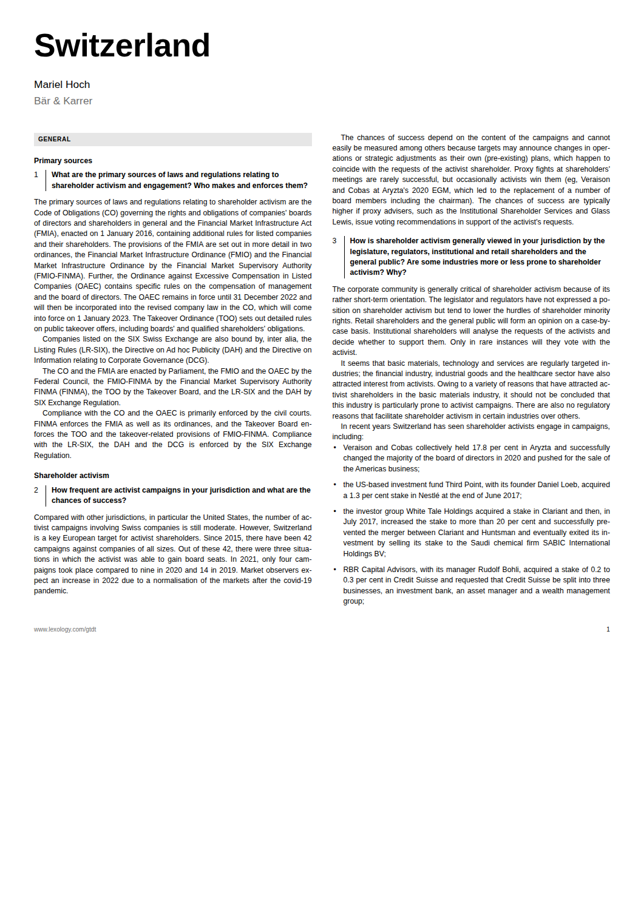Switzerland
Mariel Hoch
Bär & Karrer
GENERAL
Primary sources
1
What are the primary sources of laws and regulations relating to shareholder activism and engagement? Who makes and enforces them?
The primary sources of laws and regulations relating to shareholder activism are the Code of Obligations (CO) governing the rights and obligations of companies' boards of directors and shareholders in general and the Financial Market Infrastructure Act (FMIA), enacted on 1 January 2016, containing additional rules for listed companies and their shareholders. The provisions of the FMIA are set out in more detail in two ordinances, the Financial Market Infrastructure Ordinance (FMIO) and the Financial Market Infrastructure Ordinance by the Financial Market Supervisory Authority (FMIO-FINMA). Further, the Ordinance against Excessive Compensation in Listed Companies (OAEC) contains specific rules on the compensation of management and the board of directors. The OAEC remains in force until 31 December 2022 and will then be incorporated into the revised company law in the CO, which will come into force on 1 January 2023. The Takeover Ordinance (TOO) sets out detailed rules on public takeover offers, including boards' and qualified shareholders' obligations.
Companies listed on the SIX Swiss Exchange are also bound by, inter alia, the Listing Rules (LR-SIX), the Directive on Ad hoc Publicity (DAH) and the Directive on Information relating to Corporate Governance (DCG).
The CO and the FMIA are enacted by Parliament, the FMIO and the OAEC by the Federal Council, the FMIO-FINMA by the Financial Market Supervisory Authority FINMA (FINMA), the TOO by the Takeover Board, and the LR-SIX and the DAH by SIX Exchange Regulation.
Compliance with the CO and the OAEC is primarily enforced by the civil courts. FINMA enforces the FMIA as well as its ordinances, and the Takeover Board enforces the TOO and the takeover-related provisions of FMIO-FINMA. Compliance with the LR-SIX, the DAH and the DCG is enforced by the SIX Exchange Regulation.
Shareholder activism
2
How frequent are activist campaigns in your jurisdiction and what are the chances of success?
Compared with other jurisdictions, in particular the United States, the number of activist campaigns involving Swiss companies is still moderate. However, Switzerland is a key European target for activist shareholders. Since 2015, there have been 42 campaigns against companies of all sizes. Out of these 42, there were three situations in which the activist was able to gain board seats. In 2021, only four campaigns took place compared to nine in 2020 and 14 in 2019. Market observers expect an increase in 2022 due to a normalisation of the markets after the covid-19 pandemic.
The chances of success depend on the content of the campaigns and cannot easily be measured among others because targets may announce changes in operations or strategic adjustments as their own (pre-existing) plans, which happen to coincide with the requests of the activist shareholder. Proxy fights at shareholders' meetings are rarely successful, but occasionally activists win them (eg, Veraison and Cobas at Aryzta's 2020 EGM, which led to the replacement of a number of board members including the chairman). The chances of success are typically higher if proxy advisers, such as the Institutional Shareholder Services and Glass Lewis, issue voting recommendations in support of the activist's requests.
3
How is shareholder activism generally viewed in your jurisdiction by the legislature, regulators, institutional and retail shareholders and the general public? Are some industries more or less prone to shareholder activism? Why?
The corporate community is generally critical of shareholder activism because of its rather short-term orientation. The legislator and regulators have not expressed a position on shareholder activism but tend to lower the hurdles of shareholder minority rights. Retail shareholders and the general public will form an opinion on a case-by-case basis. Institutional shareholders will analyse the requests of the activists and decide whether to support them. Only in rare instances will they vote with the activist.
It seems that basic materials, technology and services are regularly targeted industries; the financial industry, industrial goods and the healthcare sector have also attracted interest from activists. Owing to a variety of reasons that have attracted activist shareholders in the basic materials industry, it should not be concluded that this industry is particularly prone to activist campaigns. There are also no regulatory reasons that facilitate shareholder activism in certain industries over others.
In recent years Switzerland has seen shareholder activists engage in campaigns, including:
Veraison and Cobas collectively held 17.8 per cent in Aryzta and successfully changed the majority of the board of directors in 2020 and pushed for the sale of the Americas business;
the US-based investment fund Third Point, with its founder Daniel Loeb, acquired a 1.3 per cent stake in Nestlé at the end of June 2017;
the investor group White Tale Holdings acquired a stake in Clariant and then, in July 2017, increased the stake to more than 20 per cent and successfully prevented the merger between Clariant and Huntsman and eventually exited its investment by selling its stake to the Saudi chemical firm SABIC International Holdings BV;
RBR Capital Advisors, with its manager Rudolf Bohli, acquired a stake of 0.2 to 0.3 per cent in Credit Suisse and requested that Credit Suisse be split into three businesses, an investment bank, an asset manager and a wealth management group;
www.lexology.com/gtdt 1